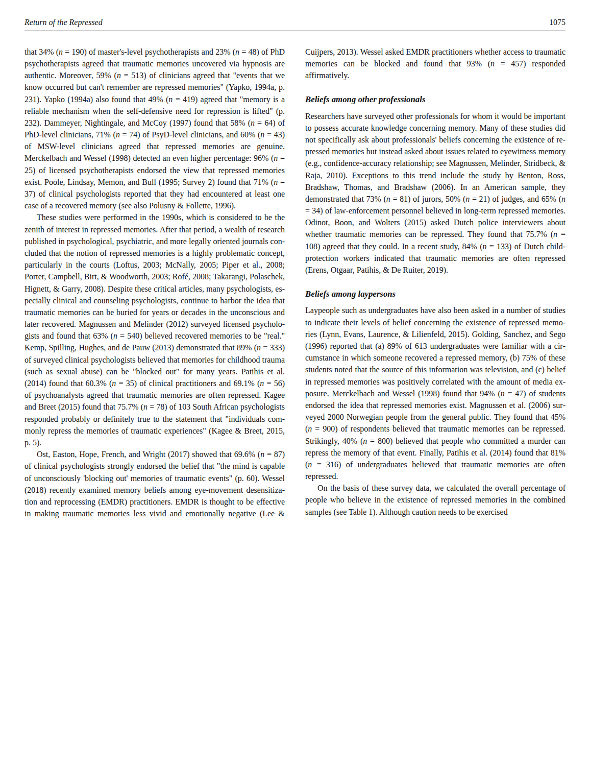Return of the Repressed 1075
that 34% (n = 190) of master's-level psychotherapists and 23% (n = 48) of PhD psychotherapists agreed that traumatic memories uncovered via hypnosis are authentic. Moreover, 59% (n = 513) of clinicians agreed that "events that we know occurred but can't remember are repressed memories" (Yapko, 1994a, p. 231). Yapko (1994a) also found that 49% (n = 419) agreed that "memory is a reliable mechanism when the self-defensive need for repression is lifted" (p. 232). Dammeyer, Nightingale, and McCoy (1997) found that 58% (n = 64) of PhD-level clinicians, 71% (n = 74) of PsyD-level clinicians, and 60% (n = 43) of MSW-level clinicians agreed that repressed memories are genuine. Merckelbach and Wessel (1998) detected an even higher percentage: 96% (n = 25) of licensed psychotherapists endorsed the view that repressed memories exist. Poole, Lindsay, Memon, and Bull (1995; Survey 2) found that 71% (n = 37) of clinical psychologists reported that they had encountered at least one case of a recovered memory (see also Polusny & Follette, 1996).
These studies were performed in the 1990s, which is considered to be the zenith of interest in repressed memories. After that period, a wealth of research published in psychological, psychiatric, and more legally oriented journals concluded that the notion of repressed memories is a highly problematic concept, particularly in the courts (Loftus, 2003; McNally, 2005; Piper et al., 2008; Porter, Campbell, Birt, & Woodworth, 2003; Rofé, 2008; Takarangi, Polaschek, Hignett, & Garry, 2008). Despite these critical articles, many psychologists, especially clinical and counseling psychologists, continue to harbor the idea that traumatic memories can be buried for years or decades in the unconscious and later recovered. Magnussen and Melinder (2012) surveyed licensed psychologists and found that 63% (n = 540) believed recovered memories to be "real." Kemp, Spilling, Hughes, and de Pauw (2013) demonstrated that 89% (n = 333) of surveyed clinical psychologists believed that memories for childhood trauma (such as sexual abuse) can be "blocked out" for many years. Patihis et al. (2014) found that 60.3% (n = 35) of clinical practitioners and 69.1% (n = 56) of psychoanalysts agreed that traumatic memories are often repressed. Kagee and Breet (2015) found that 75.7% (n = 78) of 103 South African psychologists responded probably or definitely true to the statement that "individuals commonly repress the memories of traumatic experiences" (Kagee & Breet, 2015, p. 5).
Ost, Easton, Hope, French, and Wright (2017) showed that 69.6% (n = 87) of clinical psychologists strongly endorsed the belief that "the mind is capable of unconsciously 'blocking out' memories of traumatic events" (p. 60). Wessel (2018) recently examined memory beliefs among eye-movement desensitization and reprocessing (EMDR) practitioners. EMDR is thought to be effective in making traumatic memories less vivid and emotionally negative (Lee & Cuijpers, 2013). Wessel asked EMDR practitioners whether access to traumatic memories can be blocked and found that 93% (n = 457) responded affirmatively.
Beliefs among other professionals
Researchers have surveyed other professionals for whom it would be important to possess accurate knowledge concerning memory. Many of these studies did not specifically ask about professionals' beliefs concerning the existence of repressed memories but instead asked about issues related to eyewitness memory (e.g., confidence-accuracy relationship; see Magnussen, Melinder, Stridbeck, & Raja, 2010). Exceptions to this trend include the study by Benton, Ross, Bradshaw, Thomas, and Bradshaw (2006). In an American sample, they demonstrated that 73% (n = 81) of jurors, 50% (n = 21) of judges, and 65% (n = 34) of law-enforcement personnel believed in long-term repressed memories. Odinot, Boon, and Wolters (2015) asked Dutch police interviewers about whether traumatic memories can be repressed. They found that 75.7% (n = 108) agreed that they could. In a recent study, 84% (n = 133) of Dutch child-protection workers indicated that traumatic memories are often repressed (Erens, Otgaar, Patihis, & De Ruiter, 2019).
Beliefs among laypersons
Laypeople such as undergraduates have also been asked in a number of studies to indicate their levels of belief concerning the existence of repressed memories (Lynn, Evans, Laurence, & Lilienfeld, 2015). Golding, Sanchez, and Sego (1996) reported that (a) 89% of 613 undergraduates were familiar with a circumstance in which someone recovered a repressed memory, (b) 75% of these students noted that the source of this information was television, and (c) belief in repressed memories was positively correlated with the amount of media exposure. Merckelbach and Wessel (1998) found that 94% (n = 47) of students endorsed the idea that repressed memories exist. Magnussen et al. (2006) surveyed 2000 Norwegian people from the general public. They found that 45% (n = 900) of respondents believed that traumatic memories can be repressed. Strikingly, 40% (n = 800) believed that people who committed a murder can repress the memory of that event. Finally, Patihis et al. (2014) found that 81% (n = 316) of undergraduates believed that traumatic memories are often repressed.
On the basis of these survey data, we calculated the overall percentage of people who believe in the existence of repressed memories in the combined samples (see Table 1). Although caution needs to be exercised